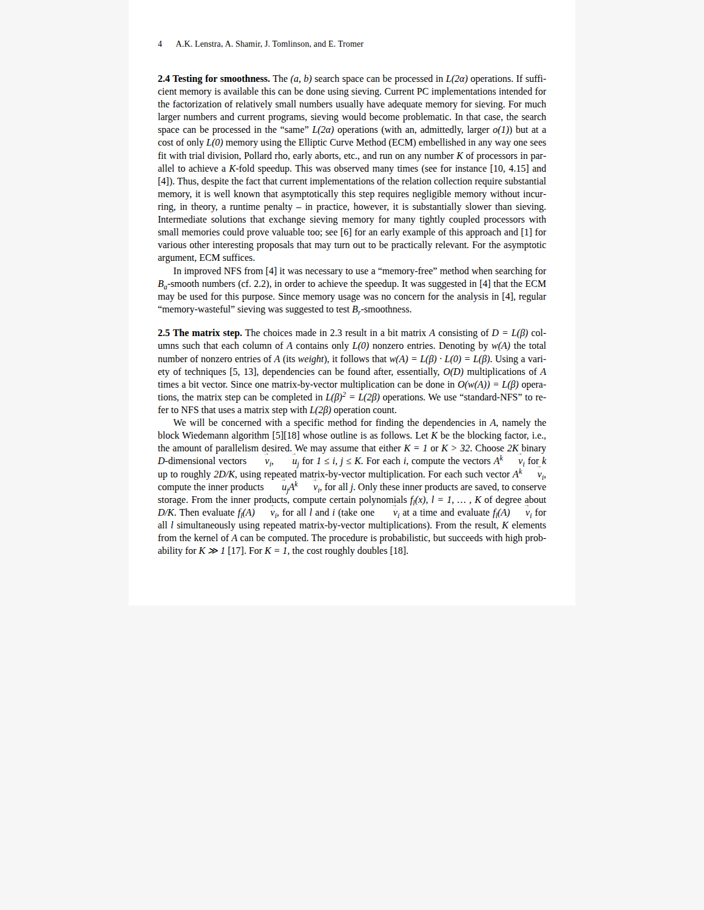4 A.K. Lenstra, A. Shamir, J. Tomlinson, and E. Tromer
2.4 Testing for smoothness.
The (a, b) search space can be processed in L(2α) operations. If sufficient memory is available this can be done using sieving. Current PC implementations intended for the factorization of relatively small numbers usually have adequate memory for sieving. For much larger numbers and current programs, sieving would become problematic. In that case, the search space can be processed in the “same” L(2α) operations (with an, admittedly, larger o(1)) but at a cost of only L(0) memory using the Elliptic Curve Method (ECM) embellished in any way one sees fit with trial division, Pollard rho, early aborts, etc., and run on any number K of processors in parallel to achieve a K-fold speedup. This was observed many times (see for instance [10, 4.15] and [4]). Thus, despite the fact that current implementations of the relation collection require substantial memory, it is well known that asymptotically this step requires negligible memory without incurring, in theory, a runtime penalty – in practice, however, it is substantially slower than sieving. Intermediate solutions that exchange sieving memory for many tightly coupled processors with small memories could prove valuable too; see [6] for an early example of this approach and [1] for various other interesting proposals that may turn out to be practically relevant. For the asymptotic argument, ECM suffices.
In improved NFS from [4] it was necessary to use a “memory-free” method when searching for Ba-smooth numbers (cf. 2.2), in order to achieve the speedup. It was suggested in [4] that the ECM may be used for this purpose. Since memory usage was no concern for the analysis in [4], regular “memory-wasteful” sieving was suggested to test Br-smoothness.
2.5 The matrix step.
The choices made in 2.3 result in a bit matrix A consisting of D = L(β) columns such that each column of A contains only L(0) nonzero entries. Denoting by w(A) the total number of nonzero entries of A (its weight), it follows that w(A) = L(β) · L(0) = L(β). Using a variety of techniques [5, 13], dependencies can be found after, essentially, O(D) multiplications of A times a bit vector. Since one matrix-by-vector multiplication can be done in O(w(A)) = L(β) operations, the matrix step can be completed in L(β)2 = L(2β) operations. We use “standard-NFS” to refer to NFS that uses a matrix step with L(2β) operation count.
We will be concerned with a specific method for finding the dependencies in A, namely the block Wiedemann algorithm [5][18] whose outline is as follows. Let K be the blocking factor, i.e., the amount of parallelism desired. We may assume that either K = 1 or K > 32. Choose 2K binary D-dimensional vectors vi, uj for 1 ≤ i, j ≤ K. For each i, compute the vectors Ak vi for k up to roughly 2D/K, using repeated matrix-by-vector multiplication. For each such vector Ak vi, compute the inner products ujAk vi, for all j. Only these inner products are saved, to conserve storage. From the inner products, compute certain polynomials fl(x), l = 1, … , K of degree about D/K. Then evaluate fl(A) vi, for all l and i (take one vi at a time and evaluate fl(A) vi for all l simultaneously using repeated matrix-by-vector multiplications). From the result, K elements from the kernel of A can be computed. The procedure is probabilistic, but succeeds with high probability for K ≫ 1 [17]. For K = 1, the cost roughly doubles [18].